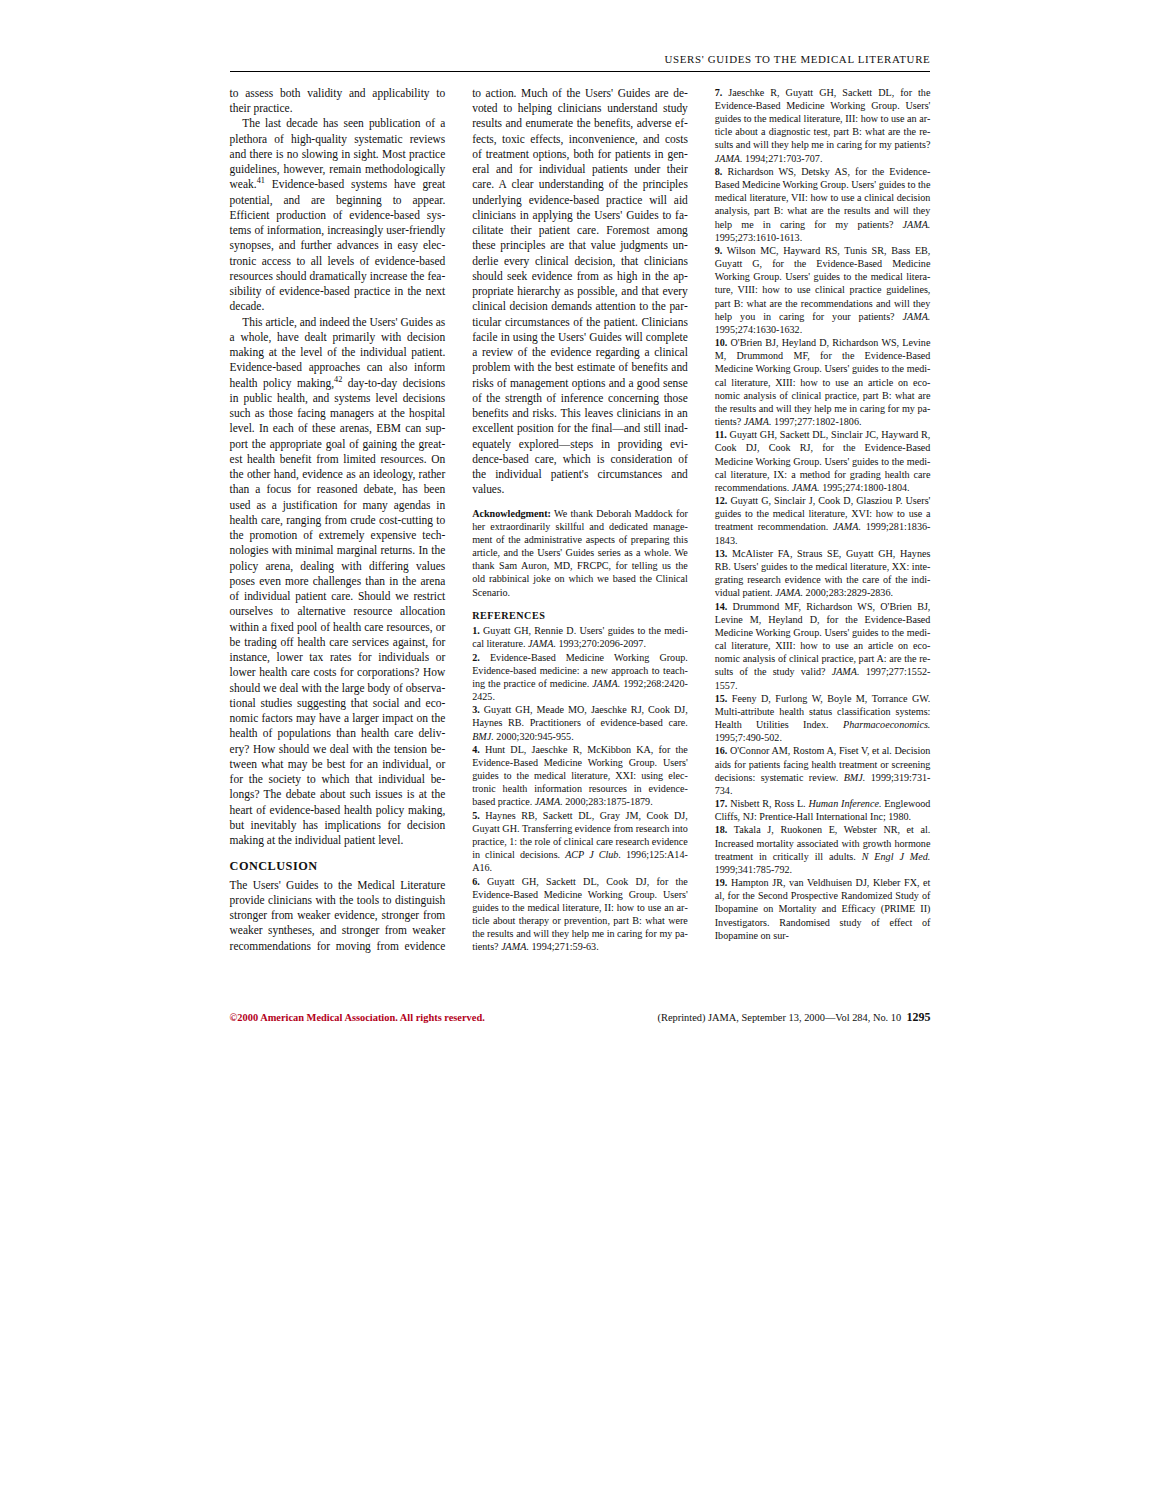Users' Guides to the Medical Literature
to assess both validity and applicability to their practice.
The last decade has seen publication of a plethora of high-quality systematic reviews and there is no slowing in sight. Most practice guidelines, however, remain methodologically weak.41 Evidence-based systems have great potential, and are beginning to appear. Efficient production of evidence-based systems of information, increasingly user-friendly synopses, and further advances in easy electronic access to all levels of evidence-based resources should dramatically increase the feasibility of evidence-based practice in the next decade.
This article, and indeed the Users' Guides as a whole, have dealt primarily with decision making at the level of the individual patient. Evidence-based approaches can also inform health policy making,42 day-to-day decisions in public health, and systems level decisions such as those facing managers at the hospital level. In each of these arenas, EBM can support the appropriate goal of gaining the greatest health benefit from limited resources. On the other hand, evidence as an ideology, rather than a focus for reasoned debate, has been used as a justification for many agendas in health care, ranging from crude cost-cutting to the promotion of extremely expensive technologies with minimal marginal returns. In the policy arena, dealing with differing values poses even more challenges than in the arena of individual patient care. Should we restrict ourselves to alternative resource allocation within a fixed pool of health care resources, or be trading off health care services against, for instance, lower tax rates for individuals or lower health care costs for corporations? How should we deal with the large body of observational studies suggesting that social and economic factors may have a larger impact on the health of populations than health care delivery? How should we deal with the tension between what may be best for an individual, or for the society to which that individual belongs? The debate about such issues is at the heart of evidence-based health policy making, but inevitably has implications for decision making at the individual patient level.
Conclusion
The Users' Guides to the Medical Literature provide clinicians with the tools to distinguish stronger from weaker evidence, stronger from weaker syntheses, and stronger from weaker recommendations for moving from evidence to action. Much of the Users' Guides are devoted to helping clinicians understand study results and enumerate the benefits, adverse effects, toxic effects, inconvenience, and costs of treatment options, both for patients in general and for individual patients under their care. A clear understanding of the principles underlying evidence-based practice will aid clinicians in applying the Users' Guides to facilitate their patient care. Foremost among these principles are that value judgments underlie every clinical decision, that clinicians should seek evidence from as high in the appropriate hierarchy as possible, and that every clinical decision demands attention to the particular circumstances of the patient. Clinicians facile in using the Users' Guides will complete a review of the evidence regarding a clinical problem with the best estimate of benefits and risks of management options and a good sense of the strength of inference concerning those benefits and risks. This leaves clinicians in an excellent position for the final—and still inadequately explored—steps in providing evidence-based care, which is consideration of the individual patient's circumstances and values.
Acknowledgment: We thank Deborah Maddock for her extraordinarily skillful and dedicated management of the administrative aspects of preparing this article, and the Users' Guides series as a whole. We thank Sam Auron, MD, FRCPC, for telling us the old rabbinical joke on which we based the Clinical Scenario.
References
1. Guyatt GH, Rennie D. Users' guides to the medical literature. JAMA. 1993;270:2096-2097.
2. Evidence-Based Medicine Working Group. Evidence-based medicine: a new approach to teaching the practice of medicine. JAMA. 1992;268:2420-2425.
3. Guyatt GH, Meade MO, Jaeschke RJ, Cook DJ, Haynes RB. Practitioners of evidence-based care. BMJ. 2000;320:945-955.
4. Hunt DL, Jaeschke R, McKibbon KA, for the Evidence-Based Medicine Working Group. Users' guides to the medical literature, XXI: using electronic health information resources in evidence-based practice. JAMA. 2000;283:1875-1879.
5. Haynes RB, Sackett DL, Gray JM, Cook DJ, Guyatt GH. Transferring evidence from research into practice, 1: the role of clinical care research evidence in clinical decisions. ACP J Club. 1996;125:A14-A16.
6. Guyatt GH, Sackett DL, Cook DJ, for the Evidence-Based Medicine Working Group. Users' guides to the medical literature, II: how to use an article about therapy or prevention, part B: what were the results and will they help me in caring for my patients? JAMA. 1994;271:59-63.
7. Jaeschke R, Guyatt GH, Sackett DL, for the Evidence-Based Medicine Working Group. Users' guides to the medical literature, III: how to use an article about a diagnostic test, part B: what are the results and will they help me in caring for my patients? JAMA. 1994;271:703-707.
8. Richardson WS, Detsky AS, for the Evidence-Based Medicine Working Group. Users' guides to the medical literature, VII: how to use a clinical decision analysis, part B: what are the results and will they help me in caring for my patients? JAMA. 1995;273:1610-1613.
9. Wilson MC, Hayward RS, Tunis SR, Bass EB, Guyatt G, for the Evidence-Based Medicine Working Group. Users' guides to the medical literature, VIII: how to use clinical practice guidelines, part B: what are the recommendations and will they help you in caring for your patients? JAMA. 1995;274:1630-1632.
10. O'Brien BJ, Heyland D, Richardson WS, Levine M, Drummond MF, for the Evidence-Based Medicine Working Group. Users' guides to the medical literature, XIII: how to use an article on economic analysis of clinical practice, part B: what are the results and will they help me in caring for my patients? JAMA. 1997;277:1802-1806.
11. Guyatt GH, Sackett DL, Sinclair JC, Hayward R, Cook DJ, Cook RJ, for the Evidence-Based Medicine Working Group. Users' guides to the medical literature, IX: a method for grading health care recommendations. JAMA. 1995;274:1800-1804.
12. Guyatt G, Sinclair J, Cook D, Glasziou P. Users' guides to the medical literature, XVI: how to use a treatment recommendation. JAMA. 1999;281:1836-1843.
13. McAlister FA, Straus SE, Guyatt GH, Haynes RB. Users' guides to the medical literature, XX: integrating research evidence with the care of the individual patient. JAMA. 2000;283:2829-2836.
14. Drummond MF, Richardson WS, O'Brien BJ, Levine M, Heyland D, for the Evidence-Based Medicine Working Group. Users' guides to the medical literature, XIII: how to use an article on economic analysis of clinical practice, part A: are the results of the study valid? JAMA. 1997;277:1552-1557.
15. Feeny D, Furlong W, Boyle M, Torrance GW. Multi-attribute health status classification systems: Health Utilities Index. Pharmacoeconomics. 1995;7:490-502.
16. O'Connor AM, Rostom A, Fiset V, et al. Decision aids for patients facing health treatment or screening decisions: systematic review. BMJ. 1999;319:731-734.
17. Nisbett R, Ross L. Human Inference. Englewood Cliffs, NJ: Prentice-Hall International Inc; 1980.
18. Takala J, Ruokonen E, Webster NR, et al. Increased mortality associated with growth hormone treatment in critically ill adults. N Engl J Med. 1999;341:785-792.
19. Hampton JR, van Veldhuisen DJ, Kleber FX, et al, for the Second Prospective Randomized Study of Ibopamine on Mortality and Efficacy (PRIME II) Investigators. Randomised study of effect of Ibopamine on sur-
©2000 American Medical Association. All rights reserved.
(Reprinted) JAMA, September 13, 2000—Vol 284, No. 10 1295